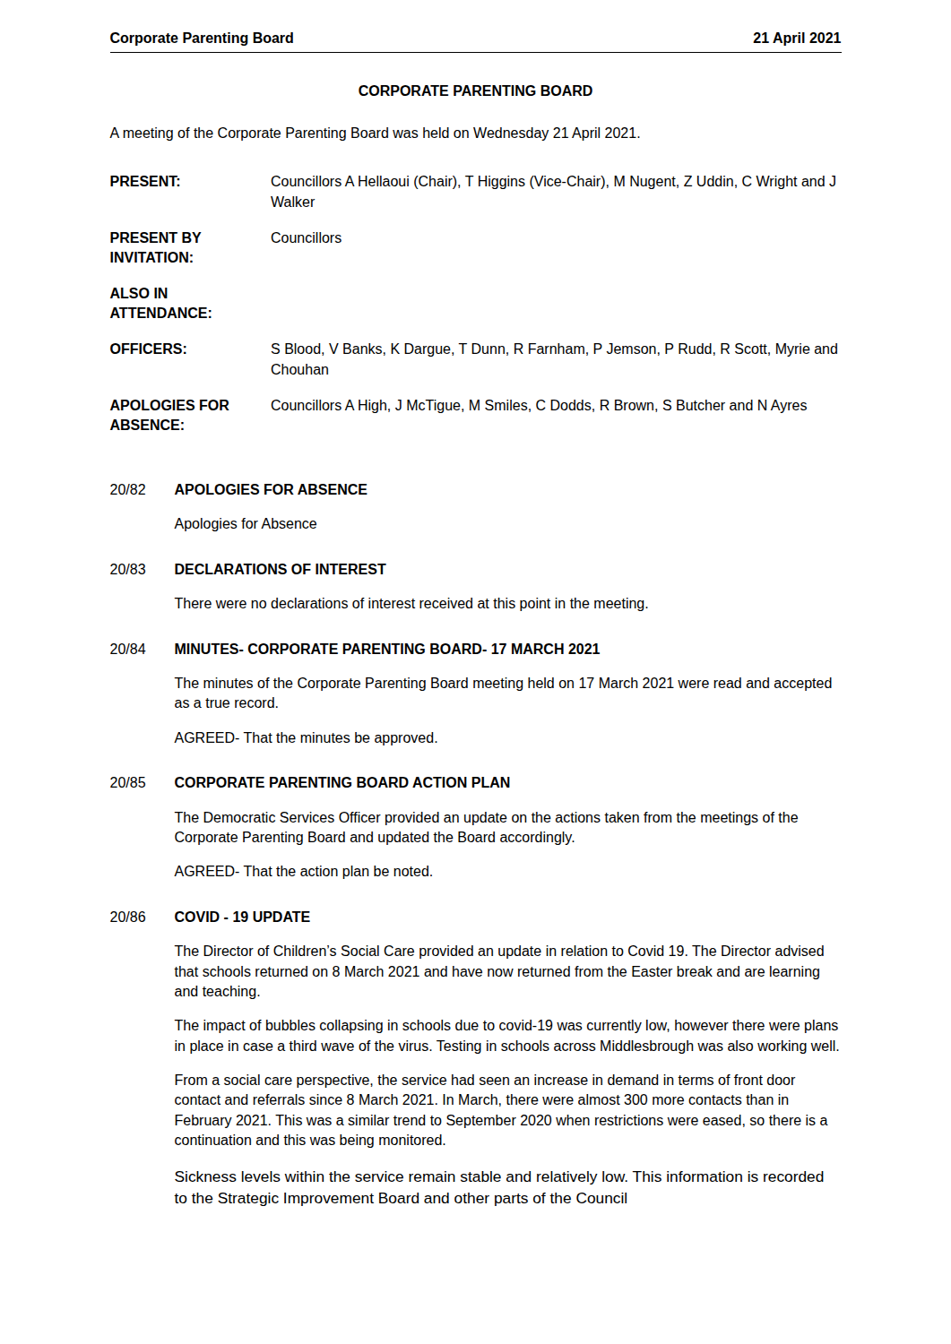Corporate Parenting Board 21 April 2021
Corporate Parenting Board
A meeting of the Corporate Parenting Board was held on Wednesday 21 April 2021.
| Present: | Councillors A Hellaoui (Chair), T Higgins (Vice-Chair), M Nugent, Z Uddin, C Wright and J Walker |
| Present by Invitation: | Councillors |
| Also in Attendance: | |
| Officers: | S Blood, V Banks, K Dargue, T Dunn, R Farnham, P Jemson, P Rudd, R Scott, Myrie and Chouhan |
| Apologies for Absence: | Councillors A High, J McTigue, M Smiles, C Dodds, R Brown, S Butcher and N Ayres |
20/82
Apologies for Absence
Apologies for Absence
20/83
Declarations of Interest
There were no declarations of interest received at this point in the meeting.
20/84
Minutes- Corporate Parenting Board- 17 March 2021
The minutes of the Corporate Parenting Board meeting held on 17 March 2021 were read and accepted as a true record.
AGREED- That the minutes be approved.
20/85
Corporate Parenting Board Action Plan
The Democratic Services Officer provided an update on the actions taken from the meetings of the Corporate Parenting Board and updated the Board accordingly.
AGREED- That the action plan be noted.
20/86
Covid - 19 Update
The Director of Children’s Social Care provided an update in relation to Covid 19. The Director advised that schools returned on 8 March 2021 and have now returned from the Easter break and are learning and teaching.
The impact of bubbles collapsing in schools due to covid-19 was currently low, however there were plans in place in case a third wave of the virus. Testing in schools across Middlesbrough was also working well.
From a social care perspective, the service had seen an increase in demand in terms of front door contact and referrals since 8 March 2021. In March, there were almost 300 more contacts than in February 2021. This was a similar trend to September 2020 when restrictions were eased, so there is a continuation and this was being monitored.
Sickness levels within the service remain stable and relatively low. This information is recorded to the Strategic Improvement Board and other parts of the Council